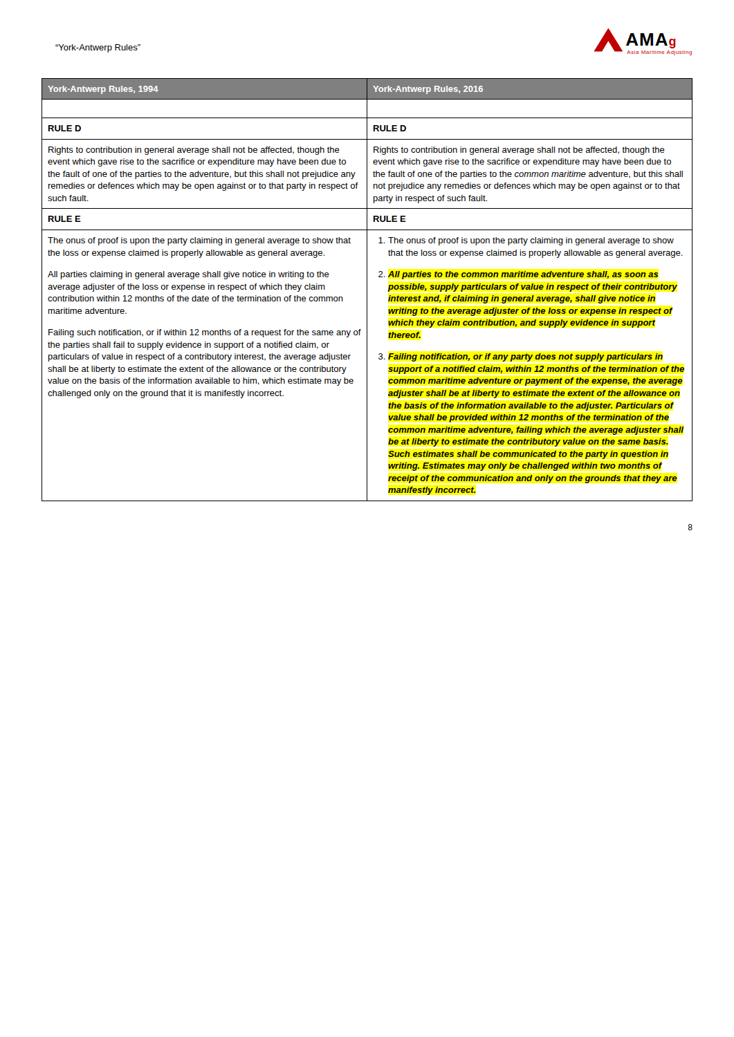“York-Antwerp Rules”
AMAg
Asia Maritime Adjusting
| York-Antwerp Rules, 1994 | York-Antwerp Rules, 2016 |
| --- | --- |
| RULE D | RULE D |
| Rights to contribution in general average shall not be affected, though the event which gave rise to the sacrifice or expenditure may have been due to the fault of one of the parties to the adventure, but this shall not prejudice any remedies or defences which may be open against or to that party in respect of such fault. | Rights to contribution in general average shall not be affected, though the event which gave rise to the sacrifice or expenditure may have been due to the fault of one of the parties to the common maritime adventure, but this shall not prejudice any remedies or defences which may be open against or to that party in respect of such fault. |
| RULE E | RULE E |
| The onus of proof is upon the party claiming in general average to show that the loss or expense claimed is properly allowable as general average. All parties claiming in general average shall give notice in writing to the average adjuster of the loss or expense in respect of which they claim contribution within 12 months of the date of the termination of the common maritime adventure. Failing such notification, or if within 12 months of a request for the same any of the parties shall fail to supply evidence in support of a notified claim, or particulars of value in respect of a contributory interest, the average adjuster shall be at liberty to estimate the extent of the allowance or the contributory value on the basis of the information available to him, which estimate may be challenged only on the ground that it is manifestly incorrect. | The onus of proof is upon the party claiming in general average to show that the loss or expense claimed is properly allowable as general average. All parties to the common maritime adventure shall, as soon as possible, supply particulars of value in respect of their contributory interest and, if claiming in general average, shall give notice in writing to the average adjuster of the loss or expense in respect of which they claim contribution, and supply evidence in support thereof. Failing notification, or if any party does not supply particulars in support of a notified claim, within 12 months of the termination of the common maritime adventure or payment of the expense, the average adjuster shall be at liberty to estimate the extent of the allowance on the basis of the information available to the adjuster. Particulars of value shall be provided within 12 months of the termination of the common maritime adventure, failing which the average adjuster shall be at liberty to estimate the contributory value on the same basis. Such estimates shall be communicated to the party in question in writing. Estimates may only be challenged within two months of receipt of the communication and only on the grounds that they are manifestly incorrect. |
8